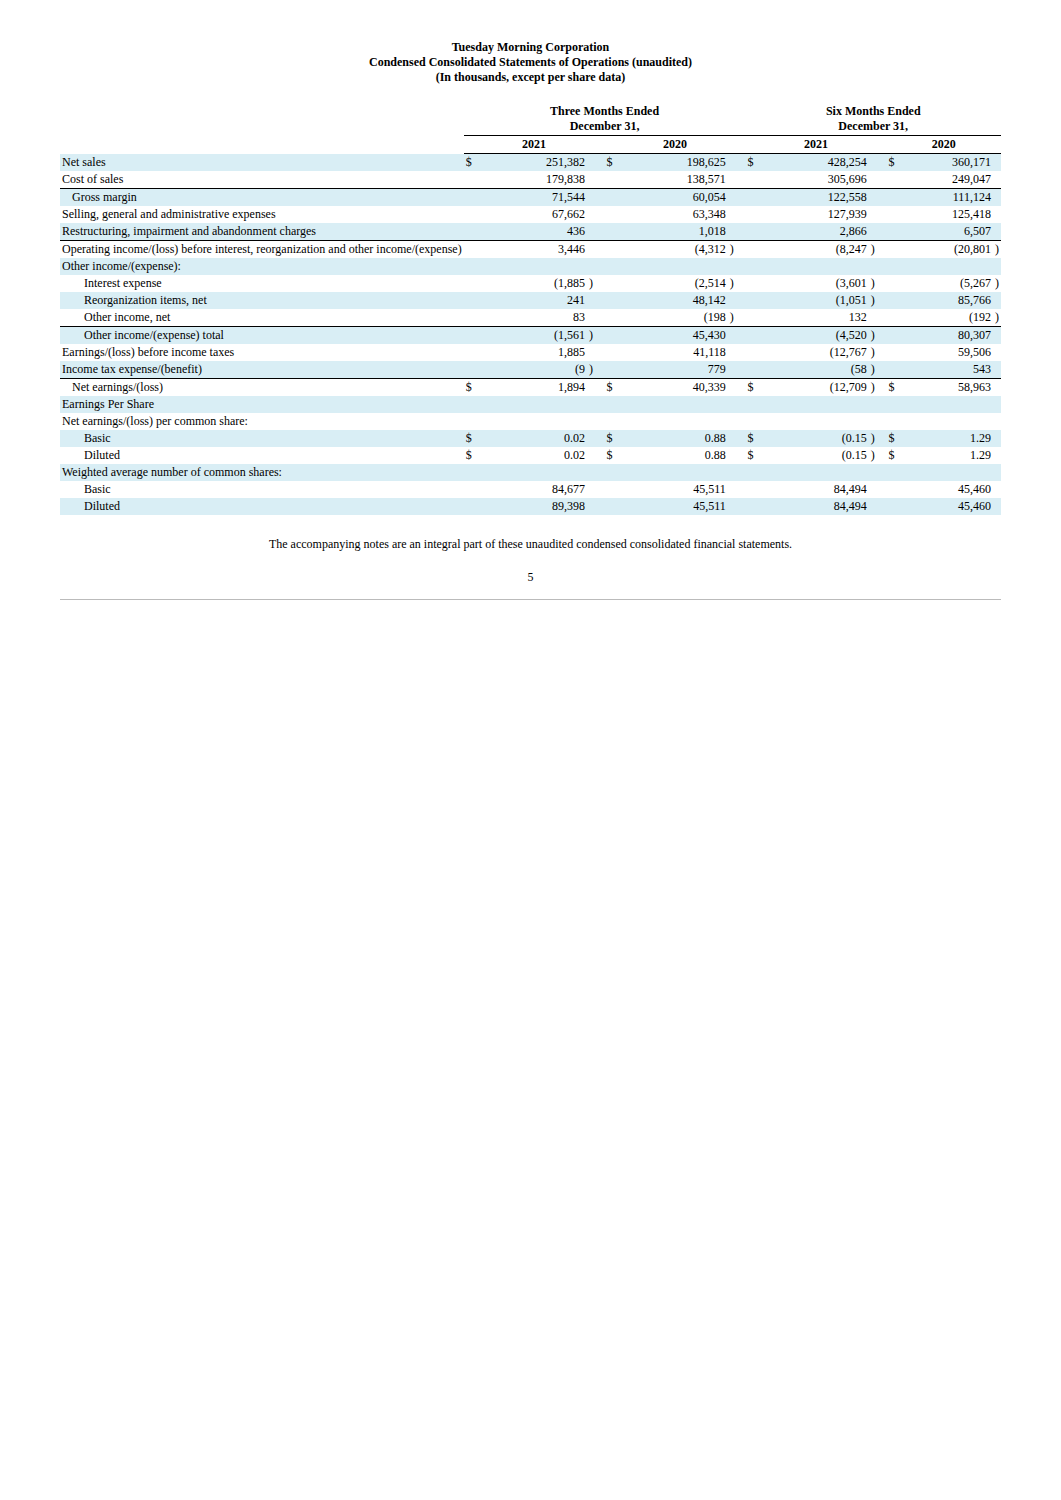Tuesday Morning Corporation
Condensed Consolidated Statements of Operations (unaudited)
(In thousands, except per share data)
| | Three Months Ended December 31, | Six Months Ended December 31, |
| | 2021 | 2020 | 2021 | 2020 |
| Net sales | $ | 251,382 | | $ | 198,625 | | $ | 428,254 | | $ | 360,171 | |
| Cost of sales | | 179,838 | | | 138,571 | | | 305,696 | | | 249,047 | |
| Gross margin | | 71,544 | | | 60,054 | | | 122,558 | | | 111,124 | |
| Selling, general and administrative expenses | | 67,662 | | | 63,348 | | | 127,939 | | | 125,418 | |
| Restructuring, impairment and abandonment charges | | 436 | | | 1,018 | | | 2,866 | | | 6,507 | |
| Operating income/(loss) before interest, reorganization and other income/(expense) | | 3,446 | | | (4,312 | ) | | (8,247 | ) | | (20,801 | ) |
| Other income/(expense): | | | | | | | | | | | | |
| Interest expense | | (1,885 | ) | | (2,514 | ) | | (3,601 | ) | | (5,267 | ) |
| Reorganization items, net | | 241 | | | 48,142 | | | (1,051 | ) | | 85,766 | |
| Other income, net | | 83 | | | (198 | ) | | 132 | | | (192 | ) |
| Other income/(expense) total | | (1,561 | ) | | 45,430 | | | (4,520 | ) | | 80,307 | |
| Earnings/(loss) before income taxes | | 1,885 | | | 41,118 | | | (12,767 | ) | | 59,506 | |
| Income tax expense/(benefit) | | (9 | ) | | 779 | | | (58 | ) | | 543 | |
| Net earnings/(loss) | $ | 1,894 | | $ | 40,339 | | $ | (12,709 | ) | $ | 58,963 | |
| Earnings Per Share | | | | | | | | | | | | |
| Net earnings/(loss) per common share: | | | | | | | | | | | | |
| Basic | $ | 0.02 | | $ | 0.88 | | $ | (0.15 | ) | $ | 1.29 | |
| Diluted | $ | 0.02 | | $ | 0.88 | | $ | (0.15 | ) | $ | 1.29 | |
| Weighted average number of common shares: | | | | | | | | | | | | |
| Basic | | 84,677 | | | 45,511 | | | 84,494 | | | 45,460 | |
| Diluted | | 89,398 | | | 45,511 | | | 84,494 | | | 45,460 | |
The accompanying notes are an integral part of these unaudited condensed consolidated financial statements.
5